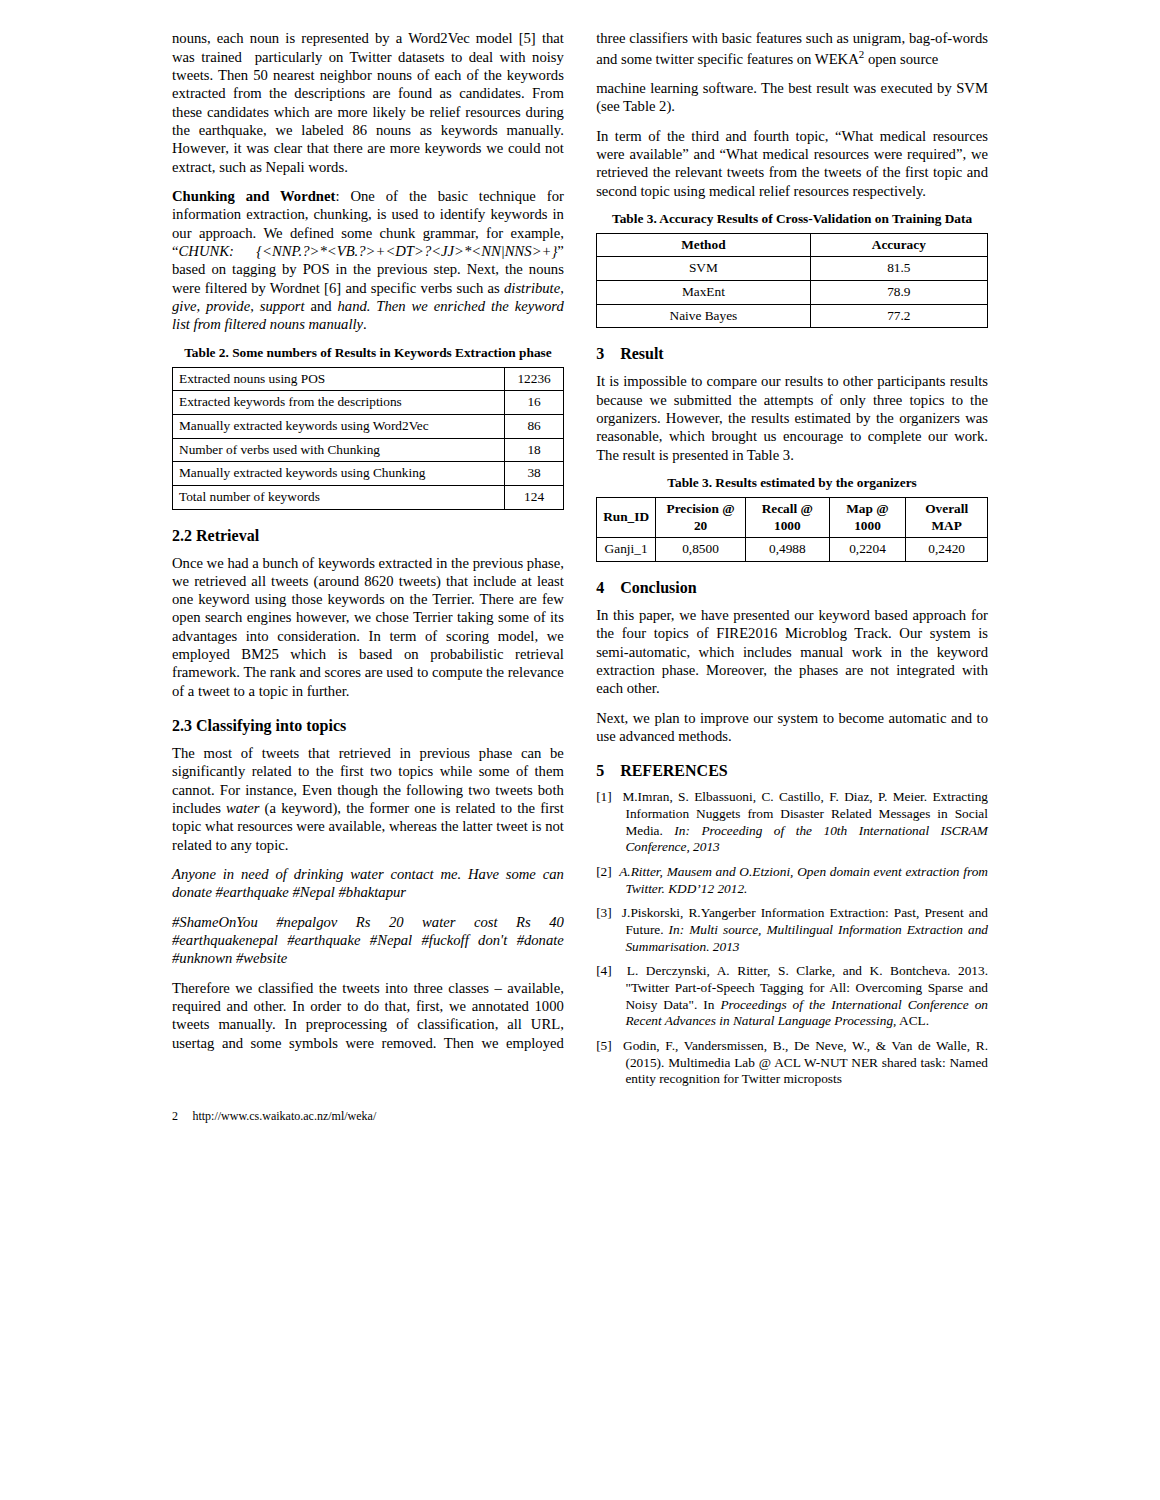nouns, each noun is represented by a Word2Vec model [5] that was trained particularly on Twitter datasets to deal with noisy tweets. Then 50 nearest neighbor nouns of each of the keywords extracted from the descriptions are found as candidates. From these candidates which are more likely be relief resources during the earthquake, we labeled 86 nouns as keywords manually. However, it was clear that there are more keywords we could not extract, such as Nepali words.
Chunking and Wordnet: One of the basic technique for information extraction, chunking, is used to identify keywords in our approach. We defined some chunk grammar, for example, “CHUNK: {<NNP.?>*<VB.?>+<DT>?<JJ>*<NN|NNS>+}” based on tagging by POS in the previous step. Next, the nouns were filtered by Wordnet [6] and specific verbs such as distribute, give, provide, support and hand. Then we enriched the keyword list from filtered nouns manually.
Table 2. Some numbers of Results in Keywords Extraction phase
| Extracted nouns using POS | 12236 |
| Extracted keywords from the descriptions | 16 |
| Manually extracted keywords using Word2Vec | 86 |
| Number of verbs used with Chunking | 18 |
| Manually extracted keywords using Chunking | 38 |
| Total number of keywords | 124 |
2.2 Retrieval
Once we had a bunch of keywords extracted in the previous phase, we retrieved all tweets (around 8620 tweets) that include at least one keyword using those keywords on the Terrier. There are few open search engines however, we chose Terrier taking some of its advantages into consideration. In term of scoring model, we employed BM25 which is based on probabilistic retrieval framework. The rank and scores are used to compute the relevance of a tweet to a topic in further.
2.3 Classifying into topics
The most of tweets that retrieved in previous phase can be significantly related to the first two topics while some of them cannot. For instance, Even though the following two tweets both includes water (a keyword), the former one is related to the first topic what resources were available, whereas the latter tweet is not related to any topic.
Anyone in need of drinking water contact me. Have some can donate #earthquake #Nepal #bhaktapur
#ShameOnYou #nepalgov Rs 20 water cost Rs 40 #earthquakenepal #earthquake #Nepal #fuckoff don't #donate #unknown #website
Therefore we classified the tweets into three classes – available, required and other. In order to do that, first, we annotated 1000 tweets manually. In preprocessing of classification, all URL, usertag and some symbols were removed. Then we employed three classifiers with basic features such as unigram, bag-of-words and some twitter specific features on WEKA2 open source
machine learning software. The best result was executed by SVM (see Table 2).
In term of the third and fourth topic, “What medical resources were available” and “What medical resources were required”, we retrieved the relevant tweets from the tweets of the first topic and second topic using medical relief resources respectively.
Table 3. Accuracy Results of Cross-Validation on Training Data
| Method | Accuracy |
| --- | --- |
| SVM | 81.5 |
| MaxEnt | 78.9 |
| Naive Bayes | 77.2 |
3 Result
It is impossible to compare our results to other participants results because we submitted the attempts of only three topics to the organizers. However, the results estimated by the organizers was reasonable, which brought us encourage to complete our work. The result is presented in Table 3.
Table 3. Results estimated by the organizers
| Run_ID | Precision @ 20 | Recall @ 1000 | Map @ 1000 | Overall MAP |
| --- | --- | --- | --- | --- |
| Ganji_1 | 0,8500 | 0,4988 | 0,2204 | 0,2420 |
4 Conclusion
In this paper, we have presented our keyword based approach for the four topics of FIRE2016 Microblog Track. Our system is semi-automatic, which includes manual work in the keyword extraction phase. Moreover, the phases are not integrated with each other.
Next, we plan to improve our system to become automatic and to use advanced methods.
5 REFERENCES
[1] M.Imran, S. Elbassuoni, C. Castillo, F. Diaz, P. Meier. Extracting Information Nuggets from Disaster Related Messages in Social Media. In: Proceeding of the 10th International ISCRAM Conference, 2013
[2] A.Ritter, Mausem and O.Etzioni, Open domain event extraction from Twitter. KDD’12 2012.
[3] J.Piskorski, R.Yangerber Information Extraction: Past, Present and Future. In: Multi source, Multilingual Information Extraction and Summarisation. 2013
[4] L. Derczynski, A. Ritter, S. Clarke, and K. Bontcheva. 2013. "Twitter Part-of-Speech Tagging for All: Overcoming Sparse and Noisy Data". In Proceedings of the International Conference on Recent Advances in Natural Language Processing, ACL.
[5] Godin, F., Vandersmissen, B., De Neve, W., & Van de Walle, R. (2015). Multimedia Lab @ ACL W-NUT NER shared task: Named entity recognition for Twitter microposts
2http://www.cs.waikato.ac.nz/ml/weka/